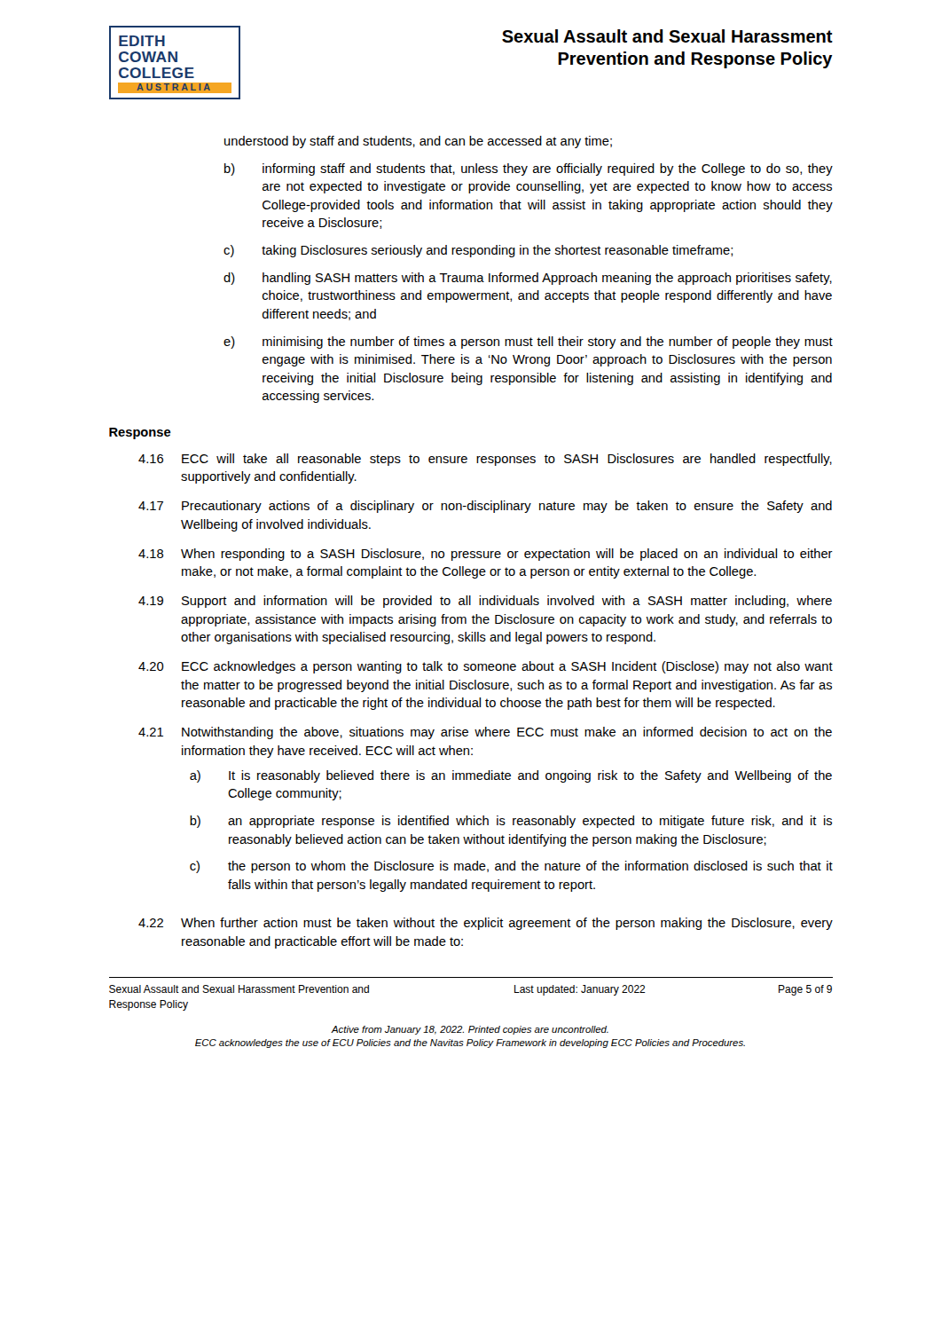EDITH COWAN COLLEGE AUSTRALIA
Sexual Assault and Sexual Harassment
Prevention and Response Policy
understood by staff and students, and can be accessed at any time;
b) informing staff and students that, unless they are officially required by the College to do so, they are not expected to investigate or provide counselling, yet are expected to know how to access College-provided tools and information that will assist in taking appropriate action should they receive a Disclosure;
c) taking Disclosures seriously and responding in the shortest reasonable timeframe;
d) handling SASH matters with a Trauma Informed Approach meaning the approach prioritises safety, choice, trustworthiness and empowerment, and accepts that people respond differently and have different needs; and
e) minimising the number of times a person must tell their story and the number of people they must engage with is minimised. There is a ‘No Wrong Door’ approach to Disclosures with the person receiving the initial Disclosure being responsible for listening and assisting in identifying and accessing services.
Response
4.16
ECC will take all reasonable steps to ensure responses to SASH Disclosures are handled respectfully, supportively and confidentially.
4.17
Precautionary actions of a disciplinary or non-disciplinary nature may be taken to ensure the Safety and Wellbeing of involved individuals.
4.18
When responding to a SASH Disclosure, no pressure or expectation will be placed on an individual to either make, or not make, a formal complaint to the College or to a person or entity external to the College.
4.19
Support and information will be provided to all individuals involved with a SASH matter including, where appropriate, assistance with impacts arising from the Disclosure on capacity to work and study, and referrals to other organisations with specialised resourcing, skills and legal powers to respond.
4.20
ECC acknowledges a person wanting to talk to someone about a SASH Incident (Disclose) may not also want the matter to be progressed beyond the initial Disclosure, such as to a formal Report and investigation. As far as reasonable and practicable the right of the individual to choose the path best for them will be respected.
4.21
Notwithstanding the above, situations may arise where ECC must make an informed decision to act on the information they have received. ECC will act when:
a) It is reasonably believed there is an immediate and ongoing risk to the Safety and Wellbeing of the College community;
b) an appropriate response is identified which is reasonably expected to mitigate future risk, and it is reasonably believed action can be taken without identifying the person making the Disclosure;
c) the person to whom the Disclosure is made, and the nature of the information disclosed is such that it falls within that person’s legally mandated requirement to report.
4.22
When further action must be taken without the explicit agreement of the person making the Disclosure, every reasonable and practicable effort will be made to:
Sexual Assault and Sexual Harassment Prevention and Response Policy
Last updated: January 2022
Page 5 of 9
Active from January 18, 2022. Printed copies are uncontrolled.
ECC acknowledges the use of ECU Policies and the Navitas Policy Framework in developing ECC Policies and Procedures.